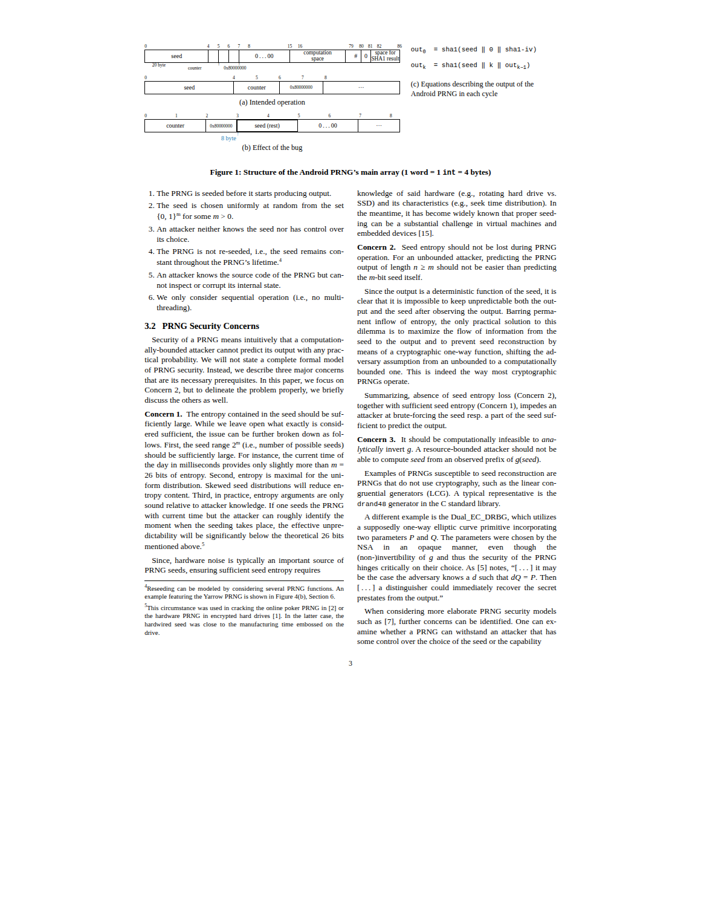0 4 5 6 7 8 15 16 79 80 81 82 86
seed
0 . . . 00
computation
space
#
0
space for
SHA1 result
20 byte ↑ ↑ counter 0x80000000
0 4 5 6 7 8
seed
counter
0x80000000
···
(a) Intended operation
0 1 2 3 4 5 6 7 8
counter
0x80000000
seed (rest)
0 . . . 00
···
↑ 8 byte
(b) Effect of the bug
out0 = sha1(seed ‖ 0 ‖ sha1-iv)
outk = sha1(seed ‖ k ‖ outk−1)
(c) Equations describing the output of the Android PRNG in each cycle
Figure 1: Structure of the Android PRNG’s main array (1 word = 1 int = 4 bytes)
The PRNG is seeded before it starts producing output.
The seed is chosen uniformly at random from the set {0, 1}m for some m > 0.
An attacker neither knows the seed nor has control over its choice.
The PRNG is not re-seeded, i.e., the seed remains constant throughout the PRNG’s lifetime.4
An attacker knows the source code of the PRNG but cannot inspect or corrupt its internal state.
We only consider sequential operation (i.e., no multi-threading).
3.2 PRNG Security Concerns
Security of a PRNG means intuitively that a computationally-bounded attacker cannot predict its output with any practical probability. We will not state a complete formal model of PRNG security. Instead, we describe three major concerns that are its necessary prerequisites. In this paper, we focus on Concern 2, but to delineate the problem properly, we briefly discuss the others as well.
Concern 1. The entropy contained in the seed should be sufficiently large. While we leave open what exactly is considered sufficient, the issue can be further broken down as follows. First, the seed range 2m (i.e., number of possible seeds) should be sufficiently large. For instance, the current time of the day in milliseconds provides only slightly more than m = 26 bits of entropy. Second, entropy is maximal for the uniform distribution. Skewed seed distributions will reduce entropy content. Third, in practice, entropy arguments are only sound relative to attacker knowledge. If one seeds the PRNG with current time but the attacker can roughly identify the moment when the seeding takes place, the effective unpredictability will be significantly below the theoretical 26 bits mentioned above.5
Since, hardware noise is typically an important source of PRNG seeds, ensuring sufficient seed entropy requires
4Reseeding can be modeled by considering several PRNG functions. An example featuring the Yarrow PRNG is shown in Figure 4(b), Section 6.
5This circumstance was used in cracking the online poker PRNG in [2] or the hardware PRNG in encrypted hard drives [1]. In the latter case, the hardwired seed was close to the manufacturing time embossed on the drive.
knowledge of said hardware (e.g., rotating hard drive vs. SSD) and its characteristics (e.g., seek time distribution). In the meantime, it has become widely known that proper seeding can be a substantial challenge in virtual machines and embedded devices [15].
Concern 2. Seed entropy should not be lost during PRNG operation. For an unbounded attacker, predicting the PRNG output of length n ≥ m should not be easier than predicting the m-bit seed itself.
Since the output is a deterministic function of the seed, it is clear that it is impossible to keep unpredictable both the output and the seed after observing the output. Barring permanent inflow of entropy, the only practical solution to this dilemma is to maximize the flow of information from the seed to the output and to prevent seed reconstruction by means of a cryptographic one-way function, shifting the adversary assumption from an unbounded to a computationally bounded one. This is indeed the way most cryptographic PRNGs operate.
Summarizing, absence of seed entropy loss (Concern 2), together with sufficient seed entropy (Concern 1), impedes an attacker at brute-forcing the seed resp. a part of the seed sufficient to predict the output.
Concern 3. It should be computationally infeasible to analytically invert g. A resource-bounded attacker should not be able to compute seed from an observed prefix of g(seed).
Examples of PRNGs susceptible to seed reconstruction are PRNGs that do not use cryptography, such as the linear congruential generators (LCG). A typical representative is the drand48 generator in the C standard library.
A different example is the Dual_EC_DRBG, which utilizes a supposedly one-way elliptic curve primitive incorporating two parameters P and Q. The parameters were chosen by the NSA in an opaque manner, even though the (non-)invertibility of g and thus the security of the PRNG hinges critically on their choice. As [5] notes, “[ . . . ] it may be the case the adversary knows a d such that dQ = P. Then [ . . . ] a distinguisher could immediately recover the secret prestates from the output.”
When considering more elaborate PRNG security models such as [7], further concerns can be identified. One can examine whether a PRNG can withstand an attacker that has some control over the choice of the seed or the capability
3